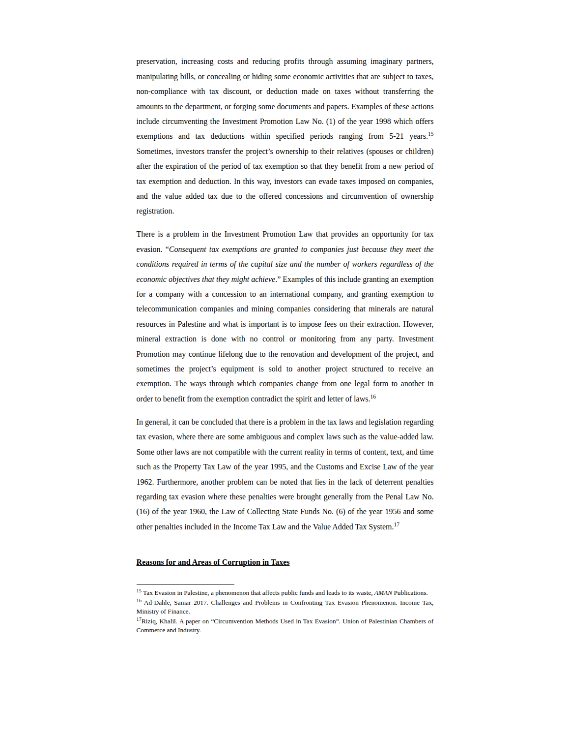preservation, increasing costs and reducing profits through assuming imaginary partners, manipulating bills, or concealing or hiding some economic activities that are subject to taxes, non-compliance with tax discount, or deduction made on taxes without transferring the amounts to the department, or forging some documents and papers. Examples of these actions include circumventing the Investment Promotion Law No. (1) of the year 1998 which offers exemptions and tax deductions within specified periods ranging from 5-21 years.15 Sometimes, investors transfer the project’s ownership to their relatives (spouses or children) after the expiration of the period of tax exemption so that they benefit from a new period of tax exemption and deduction. In this way, investors can evade taxes imposed on companies, and the value added tax due to the offered concessions and circumvention of ownership registration.
There is a problem in the Investment Promotion Law that provides an opportunity for tax evasion. “Consequent tax exemptions are granted to companies just because they meet the conditions required in terms of the capital size and the number of workers regardless of the economic objectives that they might achieve.” Examples of this include granting an exemption for a company with a concession to an international company, and granting exemption to telecommunication companies and mining companies considering that minerals are natural resources in Palestine and what is important is to impose fees on their extraction. However, mineral extraction is done with no control or monitoring from any party. Investment Promotion may continue lifelong due to the renovation and development of the project, and sometimes the project’s equipment is sold to another project structured to receive an exemption. The ways through which companies change from one legal form to another in order to benefit from the exemption contradict the spirit and letter of laws.16
In general, it can be concluded that there is a problem in the tax laws and legislation regarding tax evasion, where there are some ambiguous and complex laws such as the value-added law. Some other laws are not compatible with the current reality in terms of content, text, and time such as the Property Tax Law of the year 1995, and the Customs and Excise Law of the year 1962. Furthermore, another problem can be noted that lies in the lack of deterrent penalties regarding tax evasion where these penalties were brought generally from the Penal Law No. (16) of the year 1960, the Law of Collecting State Funds No. (6) of the year 1956 and some other penalties included in the Income Tax Law and the Value Added Tax System.17
Reasons for and Areas of Corruption in Taxes
15 Tax Evasion in Palestine, a phenomenon that affects public funds and leads to its waste, AMAN Publications.
16 Ad-Dahle, Samar 2017. Challenges and Problems in Confronting Tax Evasion Phenomenon. Income Tax, Ministry of Finance.
17Riziq, Khalil. A paper on “Circumvention Methods Used in Tax Evasion”. Union of Palestinian Chambers of Commerce and Industry.